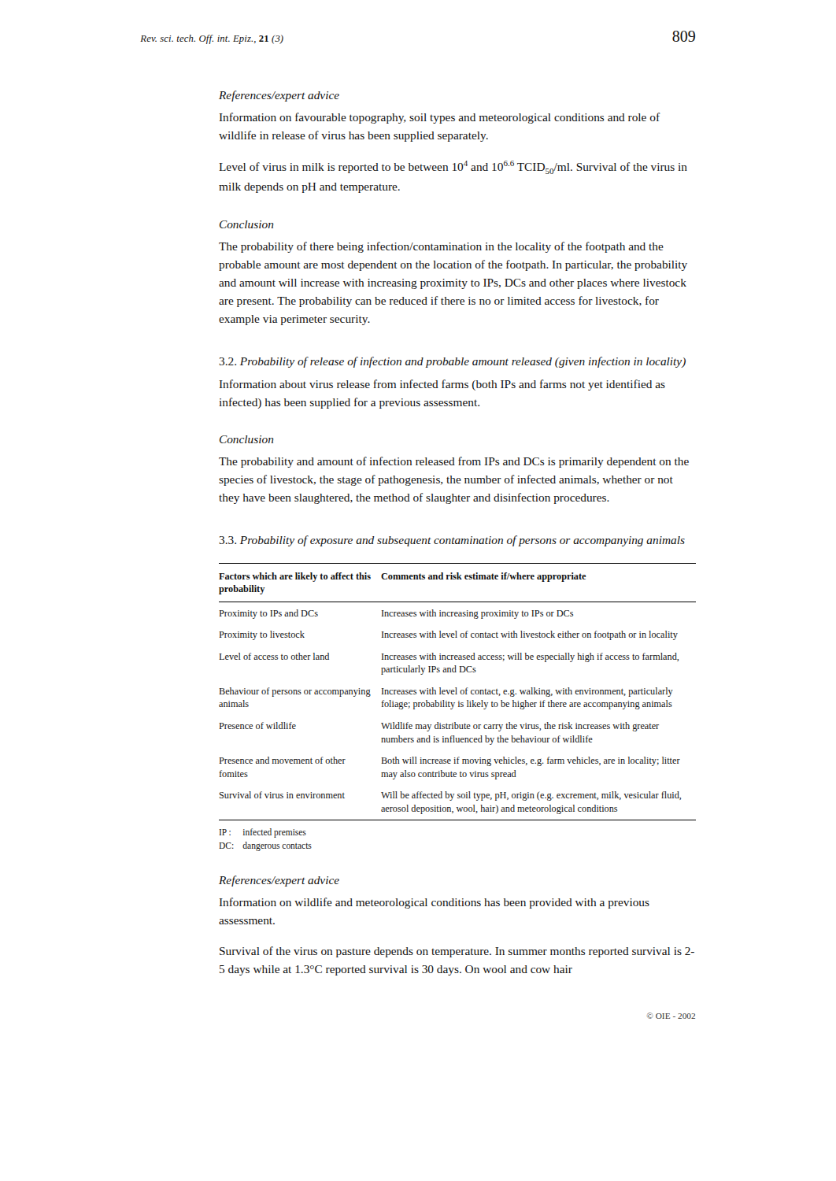Rev. sci. tech. Off. int. Epiz., 21 (3)
809
References/expert advice
Information on favourable topography, soil types and meteorological conditions and role of wildlife in release of virus has been supplied separately.
Level of virus in milk is reported to be between 104 and 106.6 TCID50/ml. Survival of the virus in milk depends on pH and temperature.
Conclusion
The probability of there being infection/contamination in the locality of the footpath and the probable amount are most dependent on the location of the footpath. In particular, the probability and amount will increase with increasing proximity to IPs, DCs and other places where livestock are present. The probability can be reduced if there is no or limited access for livestock, for example via perimeter security.
3.2. Probability of release of infection and probable amount released (given infection in locality)
Information about virus release from infected farms (both IPs and farms not yet identified as infected) has been supplied for a previous assessment.
Conclusion
The probability and amount of infection released from IPs and DCs is primarily dependent on the species of livestock, the stage of pathogenesis, the number of infected animals, whether or not they have been slaughtered, the method of slaughter and disinfection procedures.
3.3. Probability of exposure and subsequent contamination of persons or accompanying animals
| Factors which are likely to affect this probability | Comments and risk estimate if/where appropriate |
| --- | --- |
| Proximity to IPs and DCs | Increases with increasing proximity to IPs or DCs |
| Proximity to livestock | Increases with level of contact with livestock either on footpath or in locality |
| Level of access to other land | Increases with increased access; will be especially high if access to farmland, particularly IPs and DCs |
| Behaviour of persons or accompanying animals | Increases with level of contact, e.g. walking, with environment, particularly foliage; probability is likely to be higher if there are accompanying animals |
| Presence of wildlife | Wildlife may distribute or carry the virus, the risk increases with greater numbers and is influenced by the behaviour of wildlife |
| Presence and movement of other fomites | Both will increase if moving vehicles, e.g. farm vehicles, are in locality; litter may also contribute to virus spread |
| Survival of virus in environment | Will be affected by soil type, pH, origin (e.g. excrement, milk, vesicular fluid, aerosol deposition, wool, hair) and meteorological conditions |
IP : infected premises
DC: dangerous contacts
References/expert advice
Information on wildlife and meteorological conditions has been provided with a previous assessment.
Survival of the virus on pasture depends on temperature. In summer months reported survival is 2-5 days while at 1.3°C reported survival is 30 days. On wool and cow hair
© OIE - 2002